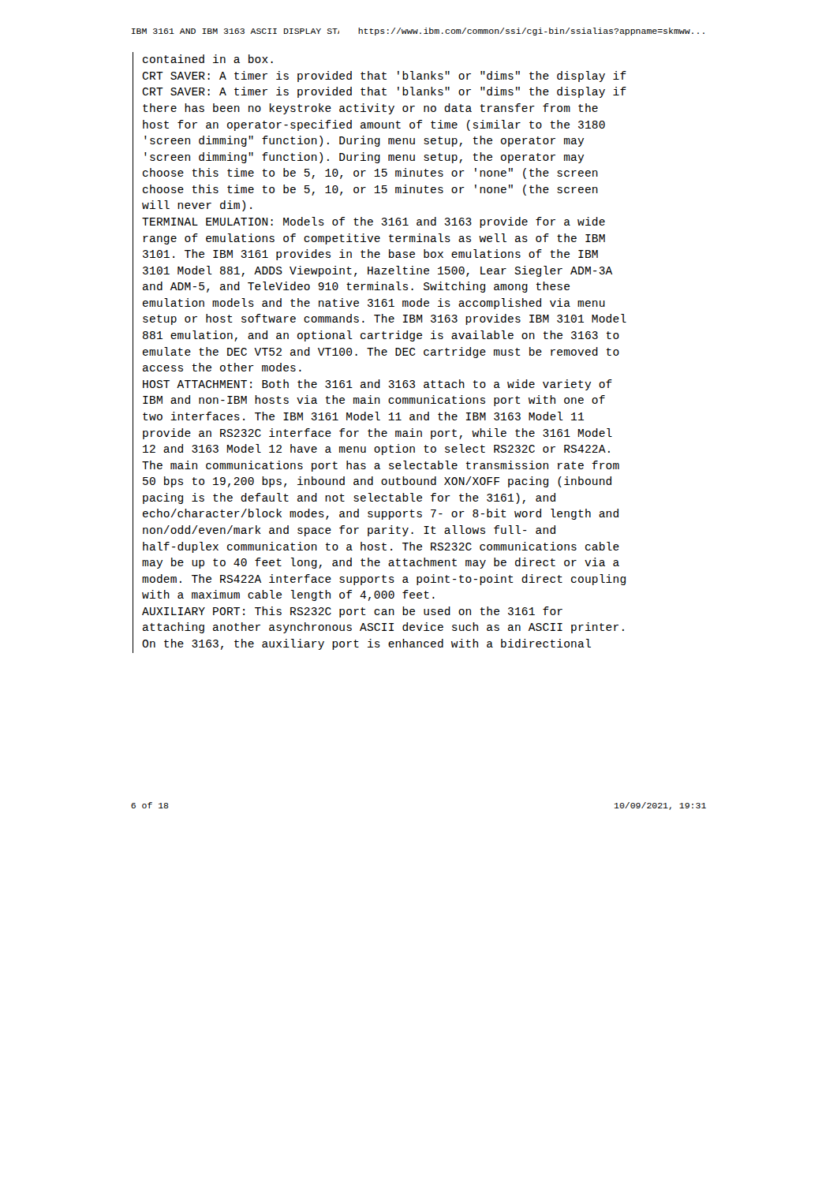IBM 3161 AND IBM 3163 ASCII DISPLAY STATIONS MODELS 1...
https://www.ibm.com/common/ssi/cgi-bin/ssialias?appname=skmww...
contained in a box.
CRT SAVER: A timer is provided that 'blanks" or "dims" the display if
CRT SAVER: A timer is provided that 'blanks" or "dims" the display if
there has been no keystroke activity or no data transfer from the
host for an operator-specified amount of time (similar to the 3180
'screen dimming" function). During menu setup, the operator may
'screen dimming" function). During menu setup, the operator may
choose this time to be 5, 10, or 15 minutes or 'none" (the screen
choose this time to be 5, 10, or 15 minutes or 'none" (the screen
will never dim).
TERMINAL EMULATION: Models of the 3161 and 3163 provide for a wide
range of emulations of competitive terminals as well as of the IBM
3101. The IBM 3161 provides in the base box emulations of the IBM
3101 Model 881, ADDS Viewpoint, Hazeltine 1500, Lear Siegler ADM-3A
and ADM-5, and TeleVideo 910 terminals. Switching among these
emulation models and the native 3161 mode is accomplished via menu
setup or host software commands. The IBM 3163 provides IBM 3101 Model
881 emulation, and an optional cartridge is available on the 3163 to
emulate the DEC VT52 and VT100. The DEC cartridge must be removed to
access the other modes.
HOST ATTACHMENT: Both the 3161 and 3163 attach to a wide variety of
IBM and non-IBM hosts via the main communications port with one of
two interfaces. The IBM 3161 Model 11 and the IBM 3163 Model 11
provide an RS232C interface for the main port, while the 3161 Model
12 and 3163 Model 12 have a menu option to select RS232C or RS422A.
The main communications port has a selectable transmission rate from
50 bps to 19,200 bps, inbound and outbound XON/XOFF pacing (inbound
pacing is the default and not selectable for the 3161), and
echo/character/block modes, and supports 7- or 8-bit word length and
non/odd/even/mark and space for parity. It allows full- and
half-duplex communication to a host. The RS232C communications cable
may be up to 40 feet long, and the attachment may be direct or via a
modem. The RS422A interface supports a point-to-point direct coupling
with a maximum cable length of 4,000 feet.
AUXILIARY PORT: This RS232C port can be used on the 3161 for
attaching another asynchronous ASCII device such as an ASCII printer.
On the 3163, the auxiliary port is enhanced with a bidirectional
6 of 18
10/09/2021, 19:31